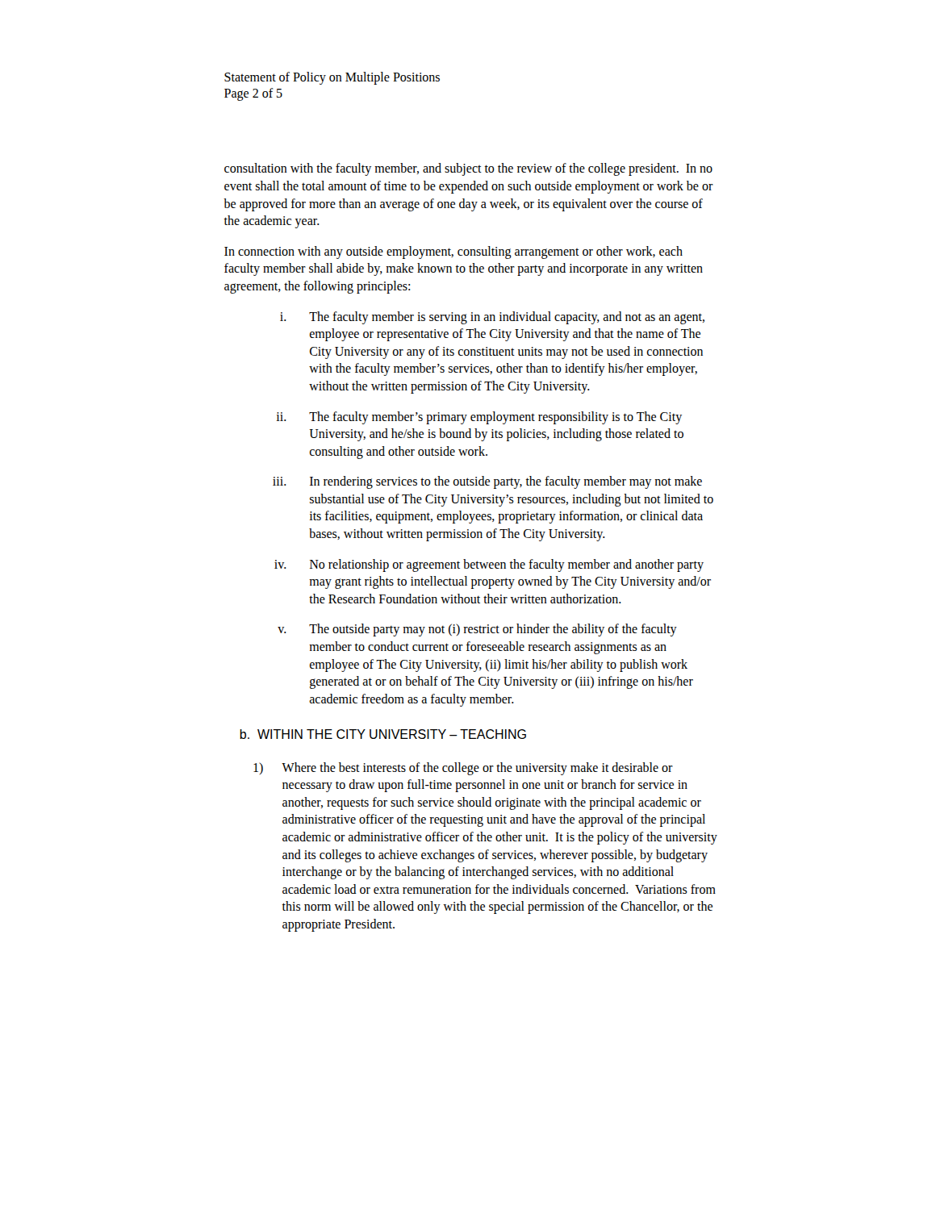Statement of Policy on Multiple Positions
Page 2 of 5
consultation with the faculty member, and subject to the review of the college president. In no event shall the total amount of time to be expended on such outside employment or work be or be approved for more than an average of one day a week, or its equivalent over the course of the academic year.
In connection with any outside employment, consulting arrangement or other work, each faculty member shall abide by, make known to the other party and incorporate in any written agreement, the following principles:
The faculty member is serving in an individual capacity, and not as an agent, employee or representative of The City University and that the name of The City University or any of its constituent units may not be used in connection with the faculty member’s services, other than to identify his/her employer, without the written permission of The City University.
The faculty member’s primary employment responsibility is to The City University, and he/she is bound by its policies, including those related to consulting and other outside work.
In rendering services to the outside party, the faculty member may not make substantial use of The City University’s resources, including but not limited to its facilities, equipment, employees, proprietary information, or clinical data bases, without written permission of The City University.
No relationship or agreement between the faculty member and another party may grant rights to intellectual property owned by The City University and/or the Research Foundation without their written authorization.
The outside party may not (i) restrict or hinder the ability of the faculty member to conduct current or foreseeable research assignments as an employee of The City University, (ii) limit his/her ability to publish work generated at or on behalf of The City University or (iii) infringe on his/her academic freedom as a faculty member.
b. WITHIN THE CITY UNIVERSITY – TEACHING
Where the best interests of the college or the university make it desirable or necessary to draw upon full-time personnel in one unit or branch for service in another, requests for such service should originate with the principal academic or administrative officer of the requesting unit and have the approval of the principal academic or administrative officer of the other unit. It is the policy of the university and its colleges to achieve exchanges of services, wherever possible, by budgetary interchange or by the balancing of interchanged services, with no additional academic load or extra remuneration for the individuals concerned. Variations from this norm will be allowed only with the special permission of the Chancellor, or the appropriate President.